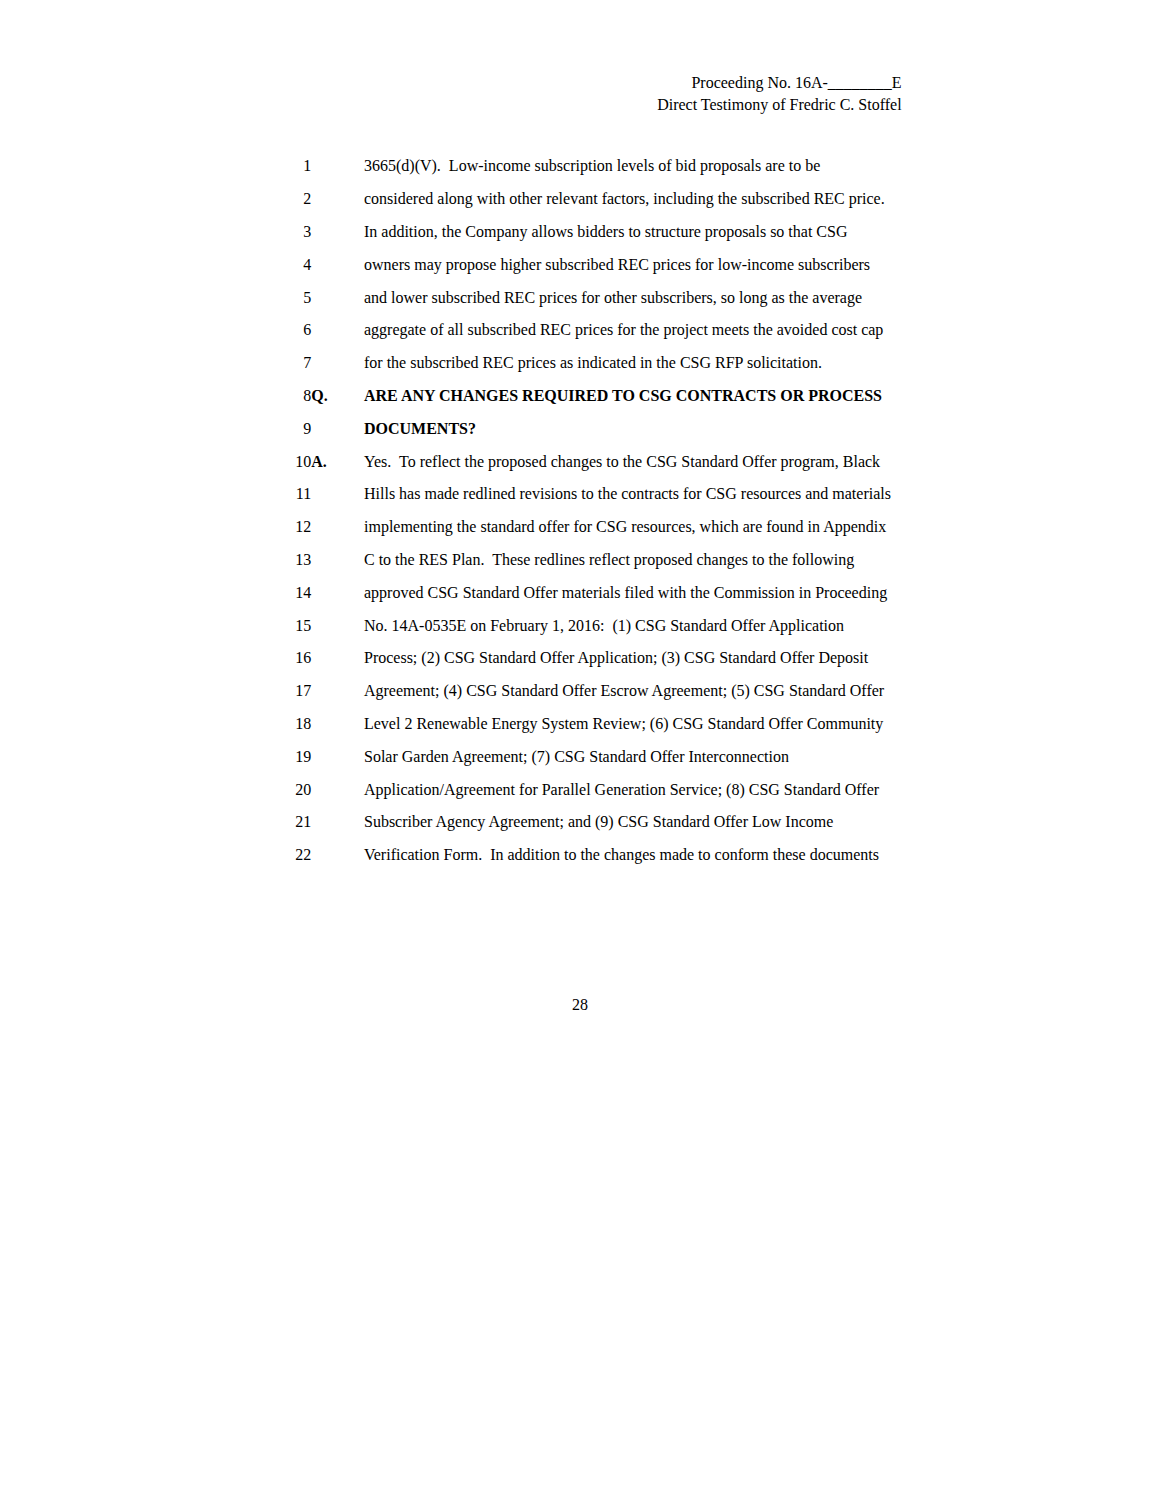Proceeding No. 16A-________E
Direct Testimony of Fredric C. Stoffel
| 1 | | 3665(d)(V). Low-income subscription levels of bid proposals are to be |
| 2 | | considered along with other relevant factors, including the subscribed REC price. |
| 3 | | In addition, the Company allows bidders to structure proposals so that CSG |
| 4 | | owners may propose higher subscribed REC prices for low-income subscribers |
| 5 | | and lower subscribed REC prices for other subscribers, so long as the average |
| 6 | | aggregate of all subscribed REC prices for the project meets the avoided cost cap |
| 7 | | for the subscribed REC prices as indicated in the CSG RFP solicitation. |
| 8 | Q. | ARE ANY CHANGES REQUIRED TO CSG CONTRACTS OR PROCESS |
| 9 | | DOCUMENTS? |
| 10 | A. | Yes. To reflect the proposed changes to the CSG Standard Offer program, Black |
| 11 | | Hills has made redlined revisions to the contracts for CSG resources and materials |
| 12 | | implementing the standard offer for CSG resources, which are found in Appendix |
| 13 | | C to the RES Plan. These redlines reflect proposed changes to the following |
| 14 | | approved CSG Standard Offer materials filed with the Commission in Proceeding |
| 15 | | No. 14A-0535E on February 1, 2016: (1) CSG Standard Offer Application |
| 16 | | Process; (2) CSG Standard Offer Application; (3) CSG Standard Offer Deposit |
| 17 | | Agreement; (4) CSG Standard Offer Escrow Agreement; (5) CSG Standard Offer |
| 18 | | Level 2 Renewable Energy System Review; (6) CSG Standard Offer Community |
| 19 | | Solar Garden Agreement; (7) CSG Standard Offer Interconnection |
| 20 | | Application/Agreement for Parallel Generation Service; (8) CSG Standard Offer |
| 21 | | Subscriber Agency Agreement; and (9) CSG Standard Offer Low Income |
| 22 | | Verification Form. In addition to the changes made to conform these documents |
28